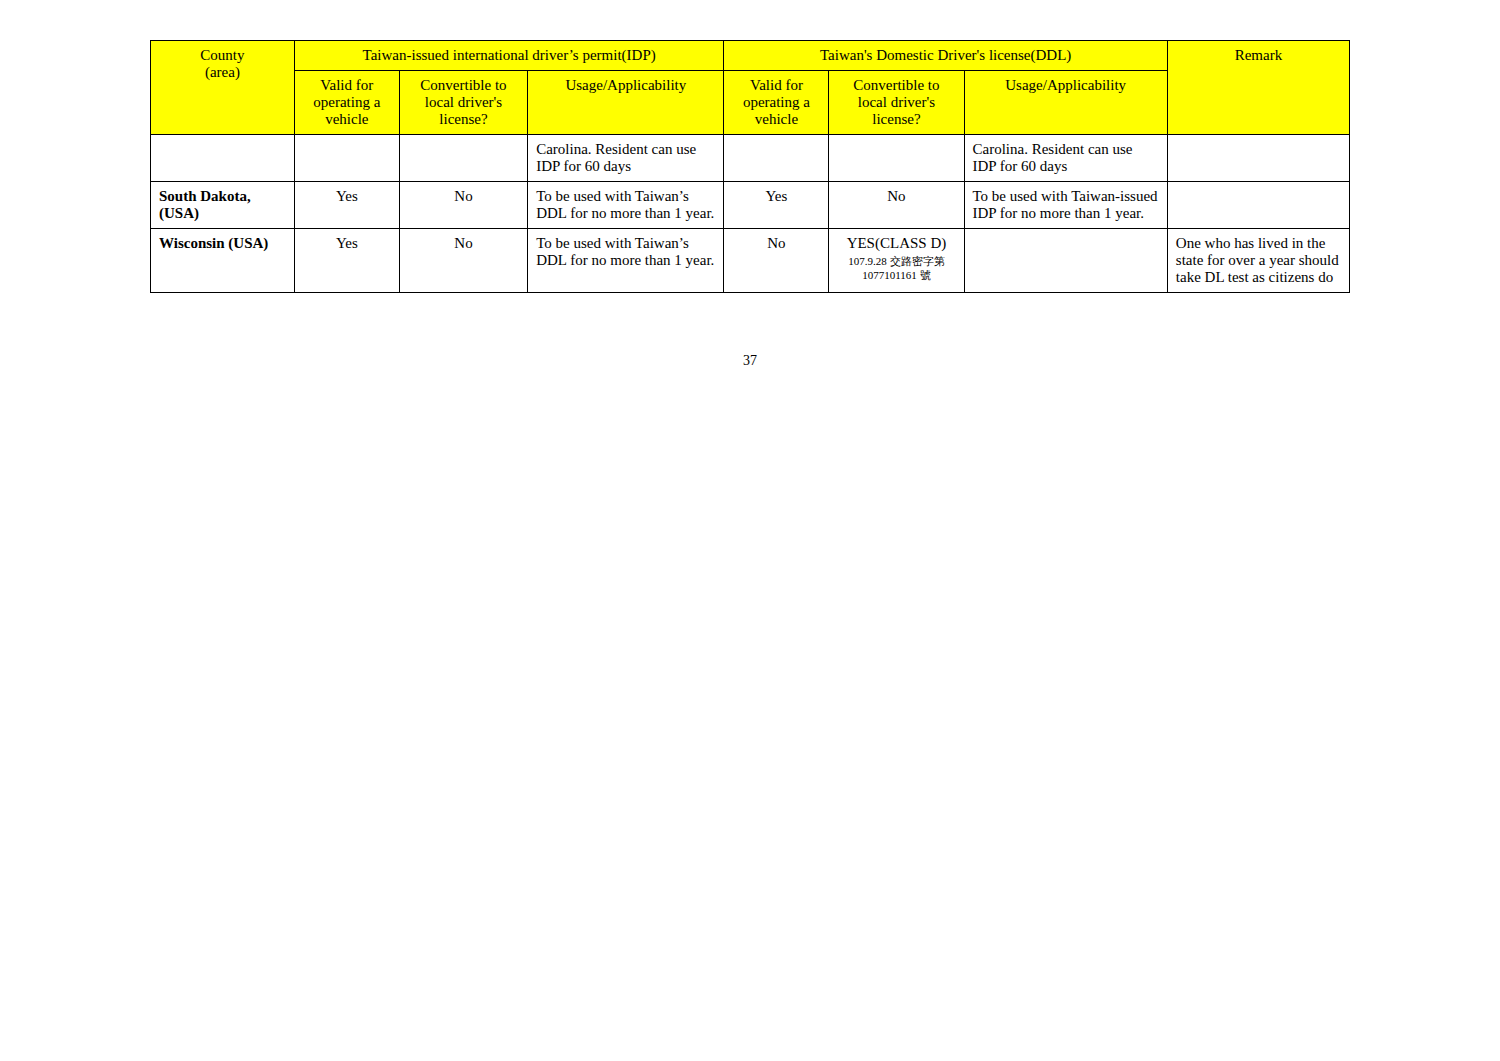| County (area) | Taiwan-issued international driver’s permit(IDP) | Taiwan's Domestic Driver's license(DDL) | Remark |
| --- | --- | --- | --- |
| Valid for operating a vehicle | Convertible to local driver's license? | Usage/Applicability | Valid for operating a vehicle | Convertible to local driver's license? | Usage/Applicability |
| | | | Carolina. Resident can use IDP for 60 days | | | Carolina. Resident can use IDP for 60 days | |
| South Dakota, (USA) | Yes | No | To be used with Taiwan’s DDL for no more than 1 year. | Yes | No | To be used with Taiwan-issued IDP for no more than 1 year. | |
| Wisconsin (USA) | Yes | No | To be used with Taiwan’s DDL for no more than 1 year. | No | YES(CLASS D) 107.9.28 交路密字第 1077101161 號 | | One who has lived in the state for over a year should take DL test as citizens do |
37